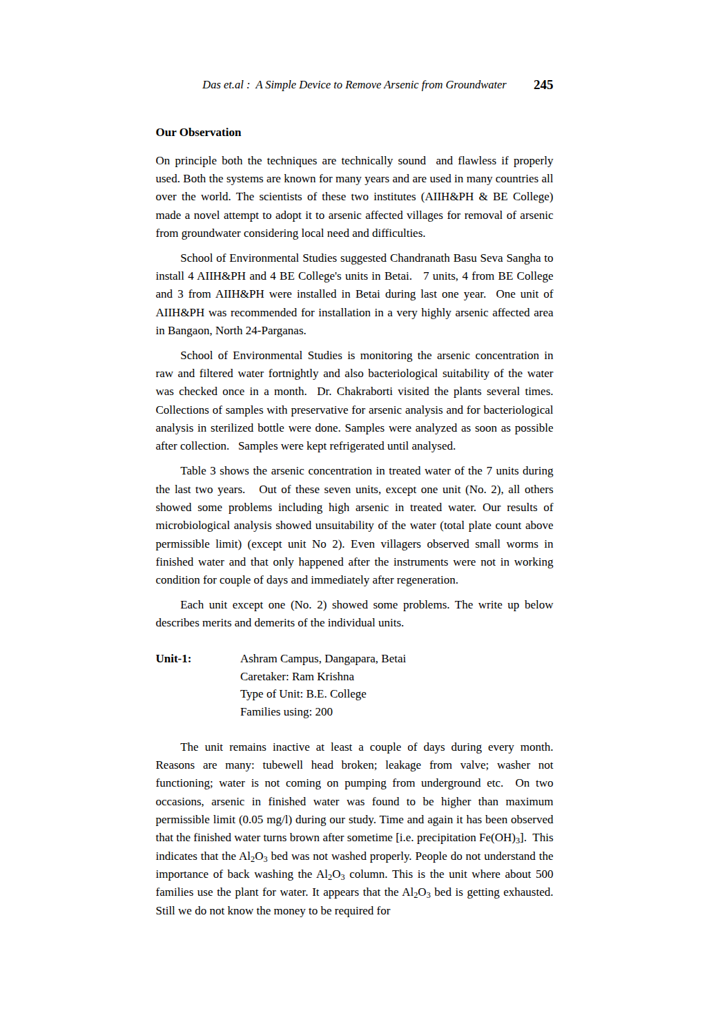Das et.al : A Simple Device to Remove Arsenic from Groundwater 245
Our Observation
On principle both the techniques are technically sound and flawless if properly used. Both the systems are known for many years and are used in many countries all over the world. The scientists of these two institutes (AIIH&PH & BE College) made a novel attempt to adopt it to arsenic affected villages for removal of arsenic from groundwater considering local need and difficulties.
School of Environmental Studies suggested Chandranath Basu Seva Sangha to install 4 AIIH&PH and 4 BE College's units in Betai. 7 units, 4 from BE College and 3 from AIIH&PH were installed in Betai during last one year. One unit of AIIH&PH was recommended for installation in a very highly arsenic affected area in Bangaon, North 24-Parganas.
School of Environmental Studies is monitoring the arsenic concentration in raw and filtered water fortnightly and also bacteriological suitability of the water was checked once in a month. Dr. Chakraborti visited the plants several times. Collections of samples with preservative for arsenic analysis and for bacteriological analysis in sterilized bottle were done. Samples were analyzed as soon as possible after collection. Samples were kept refrigerated until analysed.
Table 3 shows the arsenic concentration in treated water of the 7 units during the last two years. Out of these seven units, except one unit (No. 2), all others showed some problems including high arsenic in treated water. Our results of microbiological analysis showed unsuitability of the water (total plate count above permissible limit) (except unit No 2). Even villagers observed small worms in finished water and that only happened after the instruments were not in working condition for couple of days and immediately after regeneration.
Each unit except one (No. 2) showed some problems. The write up below describes merits and demerits of the individual units.
Unit-1:
Ashram Campus, Dangapara, Betai
Caretaker: Ram Krishna
Type of Unit: B.E. College
Families using: 200
The unit remains inactive at least a couple of days during every month. Reasons are many: tubewell head broken; leakage from valve; washer not functioning; water is not coming on pumping from underground etc. On two occasions, arsenic in finished water was found to be higher than maximum permissible limit (0.05 mg/l) during our study. Time and again it has been observed that the finished water turns brown after sometime [i.e. precipitation Fe(OH)3]. This indicates that the Al2O3 bed was not washed properly. People do not understand the importance of back washing the Al2O3 column. This is the unit where about 500 families use the plant for water. It appears that the Al2O3 bed is getting exhausted. Still we do not know the money to be required for